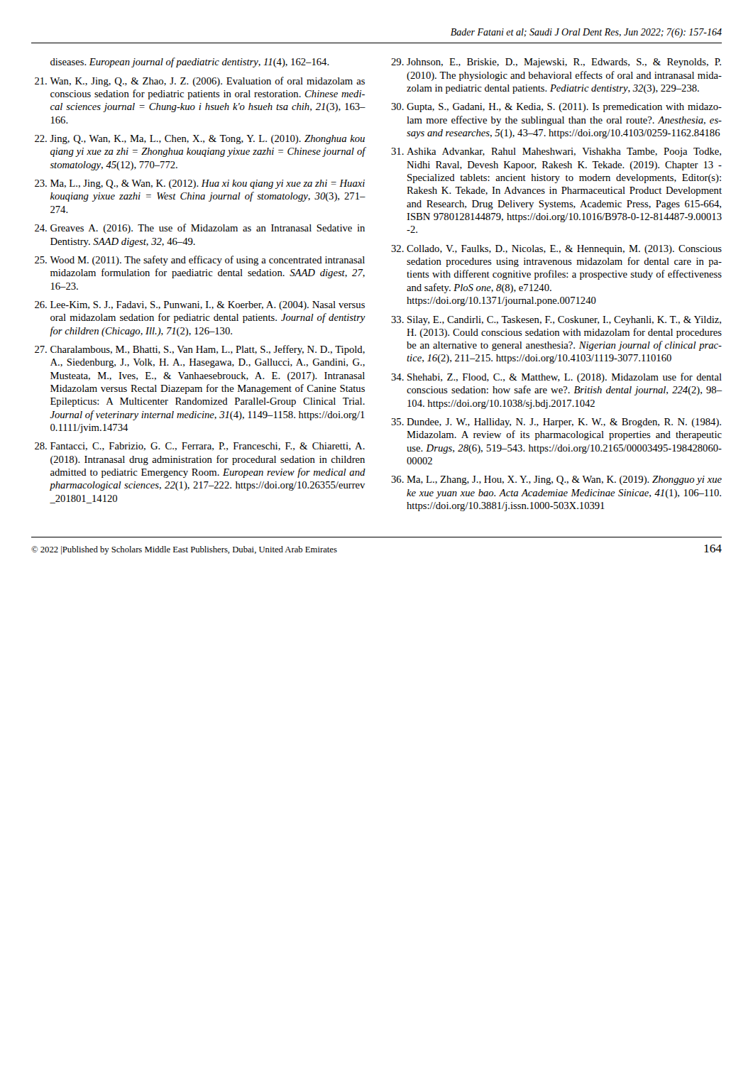Bader Fatani et al; Saudi J Oral Dent Res, Jun 2022; 7(6): 157-164
diseases. European journal of paediatric dentistry, 11(4), 162–164.
Wan, K., Jing, Q., & Zhao, J. Z. (2006). Evaluation of oral midazolam as conscious sedation for pediatric patients in oral restoration. Chinese medical sciences journal = Chung-kuo i hsueh k'o hsueh tsa chih, 21(3), 163–166.
Jing, Q., Wan, K., Ma, L., Chen, X., & Tong, Y. L. (2010). Zhonghua kou qiang yi xue za zhi = Zhonghua kouqiang yixue zazhi = Chinese journal of stomatology, 45(12), 770–772.
Ma, L., Jing, Q., & Wan, K. (2012). Hua xi kou qiang yi xue za zhi = Huaxi kouqiang yixue zazhi = West China journal of stomatology, 30(3), 271–274.
Greaves A. (2016). The use of Midazolam as an Intranasal Sedative in Dentistry. SAAD digest, 32, 46–49.
Wood M. (2011). The safety and efficacy of using a concentrated intranasal midazolam formulation for paediatric dental sedation. SAAD digest, 27, 16–23.
Lee-Kim, S. J., Fadavi, S., Punwani, I., & Koerber, A. (2004). Nasal versus oral midazolam sedation for pediatric dental patients. Journal of dentistry for children (Chicago, Ill.), 71(2), 126–130.
Charalambous, M., Bhatti, S., Van Ham, L., Platt, S., Jeffery, N. D., Tipold, A., Siedenburg, J., Volk, H. A., Hasegawa, D., Gallucci, A., Gandini, G., Musteata, M., Ives, E., & Vanhaesebrouck, A. E. (2017). Intranasal Midazolam versus Rectal Diazepam for the Management of Canine Status Epilepticus: A Multicenter Randomized Parallel-Group Clinical Trial. Journal of veterinary internal medicine, 31(4), 1149–1158. https://doi.org/10.1111/jvim.14734
Fantacci, C., Fabrizio, G. C., Ferrara, P., Franceschi, F., & Chiaretti, A. (2018). Intranasal drug administration for procedural sedation in children admitted to pediatric Emergency Room. European review for medical and pharmacological sciences, 22(1), 217–222. https://doi.org/10.26355/eurrev_201801_14120
Johnson, E., Briskie, D., Majewski, R., Edwards, S., & Reynolds, P. (2010). The physiologic and behavioral effects of oral and intranasal midazolam in pediatric dental patients. Pediatric dentistry, 32(3), 229–238.
Gupta, S., Gadani, H., & Kedia, S. (2011). Is premedication with midazolam more effective by the sublingual than the oral route?. Anesthesia, essays and researches, 5(1), 43–47. https://doi.org/10.4103/0259-1162.84186
Ashika Advankar, Rahul Maheshwari, Vishakha Tambe, Pooja Todke, Nidhi Raval, Devesh Kapoor, Rakesh K. Tekade. (2019). Chapter 13 - Specialized tablets: ancient history to modern developments, Editor(s): Rakesh K. Tekade, In Advances in Pharmaceutical Product Development and Research, Drug Delivery Systems, Academic Press, Pages 615-664, ISBN 9780128144879, https://doi.org/10.1016/B978-0-12-814487-9.00013-2.
Collado, V., Faulks, D., Nicolas, E., & Hennequin, M. (2013). Conscious sedation procedures using intravenous midazolam for dental care in patients with different cognitive profiles: a prospective study of effectiveness and safety. PloS one, 8(8), e71240.
https://doi.org/10.1371/journal.pone.0071240
Silay, E., Candirli, C., Taskesen, F., Coskuner, I., Ceyhanli, K. T., & Yildiz, H. (2013). Could conscious sedation with midazolam for dental procedures be an alternative to general anesthesia?. Nigerian journal of clinical practice, 16(2), 211–215. https://doi.org/10.4103/1119-3077.110160
Shehabi, Z., Flood, C., & Matthew, L. (2018). Midazolam use for dental conscious sedation: how safe are we?. British dental journal, 224(2), 98–104. https://doi.org/10.1038/sj.bdj.2017.1042
Dundee, J. W., Halliday, N. J., Harper, K. W., & Brogden, R. N. (1984). Midazolam. A review of its pharmacological properties and therapeutic use. Drugs, 28(6), 519–543. https://doi.org/10.2165/00003495-198428060-00002
Ma, L., Zhang, J., Hou, X. Y., Jing, Q., & Wan, K. (2019). Zhongguo yi xue ke xue yuan xue bao. Acta Academiae Medicinae Sinicae, 41(1), 106–110. https://doi.org/10.3881/j.issn.1000-503X.10391
© 2022 |Published by Scholars Middle East Publishers, Dubai, United Arab Emirates 164